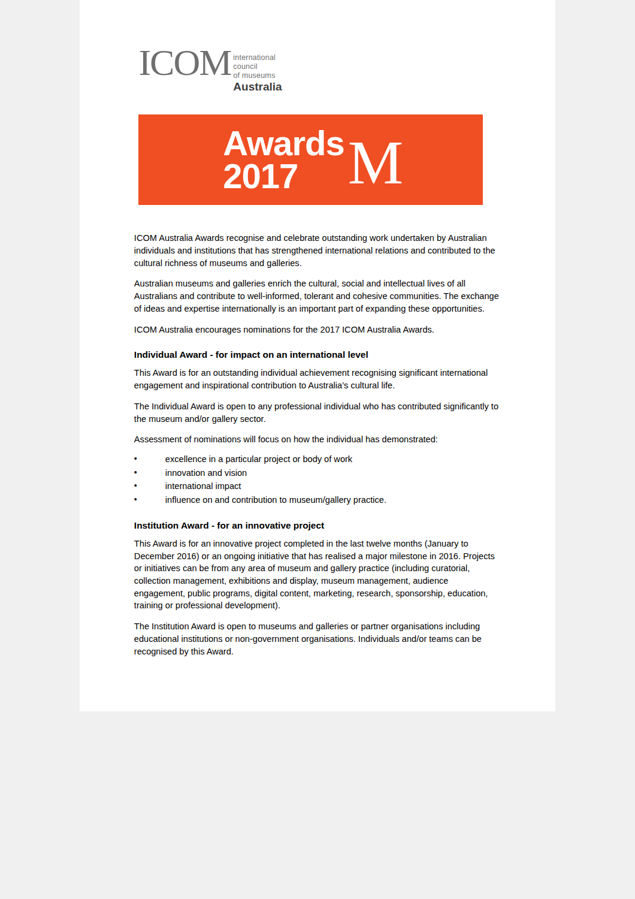ICOM
international
council
of museums Australia
Awards 2017
M
ICOM Australia Awards recognise and celebrate outstanding work undertaken by Australian individuals and institutions that has strengthened international relations and contributed to the cultural richness of museums and galleries.
Australian museums and galleries enrich the cultural, social and intellectual lives of all Australians and contribute to well-informed, tolerant and cohesive communities. The exchange of ideas and expertise internationally is an important part of expanding these opportunities.
ICOM Australia encourages nominations for the 2017 ICOM Australia Awards.
Individual Award - for impact on an international level
This Award is for an outstanding individual achievement recognising significant international engagement and inspirational contribution to Australia’s cultural life.
The Individual Award is open to any professional individual who has contributed significantly to the museum and/or gallery sector.
Assessment of nominations will focus on how the individual has demonstrated:
excellence in a particular project or body of work
innovation and vision
international impact
influence on and contribution to museum/gallery practice.
Institution Award - for an innovative project
This Award is for an innovative project completed in the last twelve months (January to December 2016) or an ongoing initiative that has realised a major milestone in 2016. Projects or initiatives can be from any area of museum and gallery practice (including curatorial, collection management, exhibitions and display, museum management, audience engagement, public programs, digital content, marketing, research, sponsorship, education, training or professional development).
The Institution Award is open to museums and galleries or partner organisations including educational institutions or non-government organisations. Individuals and/or teams can be recognised by this Award.